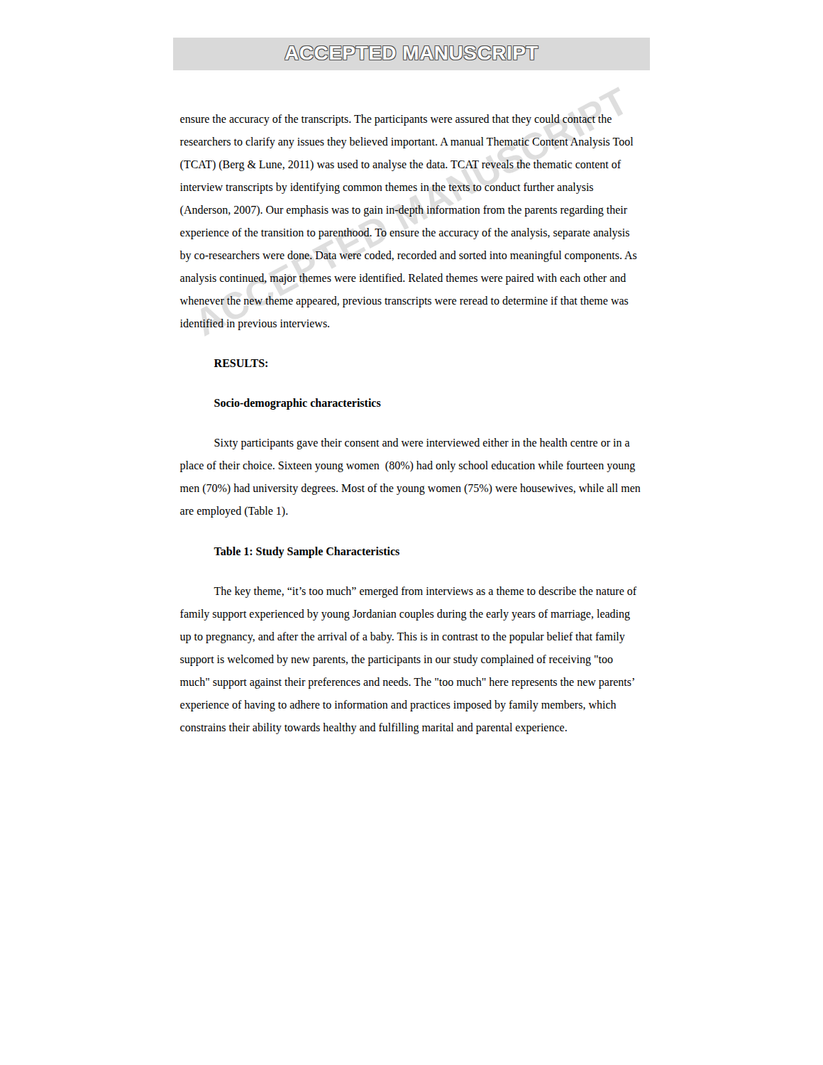ACCEPTED MANUSCRIPT
ACCEPTED MANUSCRIPT
ensure the accuracy of the transcripts. The participants were assured that they could contact the researchers to clarify any issues they believed important. A manual Thematic Content Analysis Tool (TCAT) (Berg & Lune, 2011) was used to analyse the data. TCAT reveals the thematic content of interview transcripts by identifying common themes in the texts to conduct further analysis (Anderson, 2007). Our emphasis was to gain in-depth information from the parents regarding their experience of the transition to parenthood. To ensure the accuracy of the analysis, separate analysis by co-researchers were done. Data were coded, recorded and sorted into meaningful components. As analysis continued, major themes were identified. Related themes were paired with each other and whenever the new theme appeared, previous transcripts were reread to determine if that theme was identified in previous interviews.
RESULTS:
Socio-demographic characteristics
Sixty participants gave their consent and were interviewed either in the health centre or in a place of their choice. Sixteen young women (80%) had only school education while fourteen young men (70%) had university degrees. Most of the young women (75%) were housewives, while all men are employed (Table 1).
Table 1: Study Sample Characteristics
The key theme, “it’s too much” emerged from interviews as a theme to describe the nature of family support experienced by young Jordanian couples during the early years of marriage, leading up to pregnancy, and after the arrival of a baby. This is in contrast to the popular belief that family support is welcomed by new parents, the participants in our study complained of receiving "too much" support against their preferences and needs. The "too much" here represents the new parents’ experience of having to adhere to information and practices imposed by family members, which constrains their ability towards healthy and fulfilling marital and parental experience.